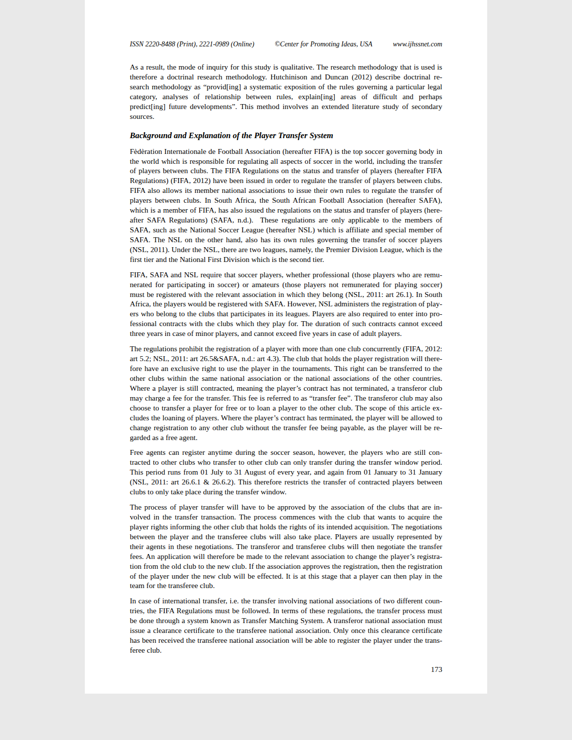ISSN 2220-8488 (Print), 2221-0989 (Online) ©Center for Promoting Ideas, USA www.ijhssnet.com
As a result, the mode of inquiry for this study is qualitative. The research methodology that is used is therefore a doctrinal research methodology. Hutchinison and Duncan (2012) describe doctrinal research methodology as “provid[ing] a systematic exposition of the rules governing a particular legal category, analyses of relationship between rules, explain[ing] areas of difficult and perhaps predict[ing] future developments”. This method involves an extended literature study of secondary sources.
Background and Explanation of the Player Transfer System
Fèdèration Internationale de Football Association (hereafter FIFA) is the top soccer governing body in the world which is responsible for regulating all aspects of soccer in the world, including the transfer of players between clubs. The FIFA Regulations on the status and transfer of players (hereafter FIFA Regulations) (FIFA, 2012) have been issued in order to regulate the transfer of players between clubs. FIFA also allows its member national associations to issue their own rules to regulate the transfer of players between clubs. In South Africa, the South African Football Association (hereafter SAFA), which is a member of FIFA, has also issued the regulations on the status and transfer of players (hereafter SAFA Regulations) (SAFA, n.d.). These regulations are only applicable to the members of SAFA, such as the National Soccer League (hereafter NSL) which is affiliate and special member of SAFA. The NSL on the other hand, also has its own rules governing the transfer of soccer players (NSL, 2011). Under the NSL, there are two leagues, namely, the Premier Division League, which is the first tier and the National First Division which is the second tier.
FIFA, SAFA and NSL require that soccer players, whether professional (those players who are remunerated for participating in soccer) or amateurs (those players not remunerated for playing soccer) must be registered with the relevant association in which they belong (NSL, 2011: art 26.1). In South Africa, the players would be registered with SAFA. However, NSL administers the registration of players who belong to the clubs that participates in its leagues. Players are also required to enter into professional contracts with the clubs which they play for. The duration of such contracts cannot exceed three years in case of minor players, and cannot exceed five years in case of adult players.
The regulations prohibit the registration of a player with more than one club concurrently (FIFA, 2012: art 5.2; NSL, 2011: art 26.5&SAFA, n.d.: art 4.3). The club that holds the player registration will therefore have an exclusive right to use the player in the tournaments. This right can be transferred to the other clubs within the same national association or the national associations of the other countries. Where a player is still contracted, meaning the player’s contract has not terminated, a transferor club may charge a fee for the transfer. This fee is referred to as “transfer fee”. The transferor club may also choose to transfer a player for free or to loan a player to the other club. The scope of this article excludes the loaning of players. Where the player’s contract has terminated, the player will be allowed to change registration to any other club without the transfer fee being payable, as the player will be regarded as a free agent.
Free agents can register anytime during the soccer season, however, the players who are still contracted to other clubs who transfer to other club can only transfer during the transfer window period. This period runs from 01 July to 31 August of every year, and again from 01 January to 31 January (NSL, 2011: art 26.6.1 & 26.6.2). This therefore restricts the transfer of contracted players between clubs to only take place during the transfer window.
The process of player transfer will have to be approved by the association of the clubs that are involved in the transfer transaction. The process commences with the club that wants to acquire the player rights informing the other club that holds the rights of its intended acquisition. The negotiations between the player and the transferee clubs will also take place. Players are usually represented by their agents in these negotiations. The transferor and transferee clubs will then negotiate the transfer fees. An application will therefore be made to the relevant association to change the player’s registration from the old club to the new club. If the association approves the registration, then the registration of the player under the new club will be effected. It is at this stage that a player can then play in the team for the transferee club.
In case of international transfer, i.e. the transfer involving national associations of two different countries, the FIFA Regulations must be followed. In terms of these regulations, the transfer process must be done through a system known as Transfer Matching System. A transferor national association must issue a clearance certificate to the transferee national association. Only once this clearance certificate has been received the transferee national association will be able to register the player under the transferee club.
173